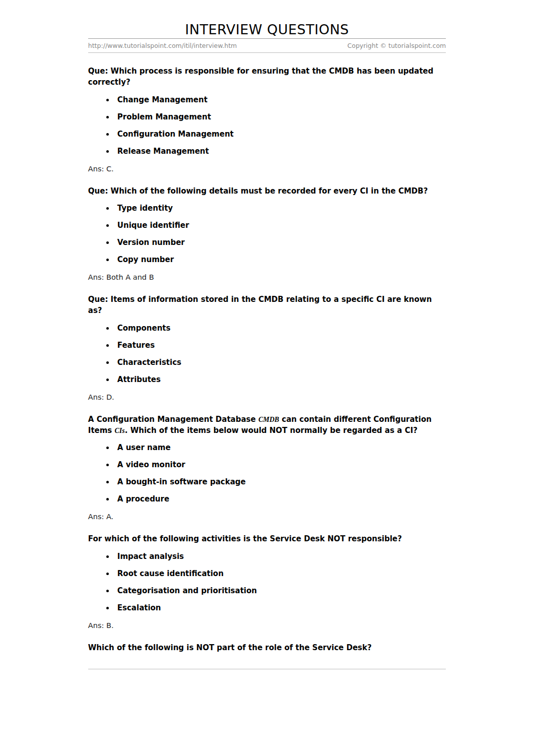INTERVIEW QUESTIONS
http://www.tutorialspoint.com/itil/interview.htm Copyright © tutorialspoint.com
Que: Which process is responsible for ensuring that the CMDB has been updated correctly?
Change Management
Problem Management
Configuration Management
Release Management
Ans: C.
Que: Which of the following details must be recorded for every CI in the CMDB?
Type identity
Unique identifier
Version number
Copy number
Ans: Both A and B
Que: Items of information stored in the CMDB relating to a specific CI are known as?
Components
Features
Characteristics
Attributes
Ans: D.
A Configuration Management Database CMDB can contain different Configuration Items CIs. Which of the items below would NOT normally be regarded as a CI?
A user name
A video monitor
A bought-in software package
A procedure
Ans: A.
For which of the following activities is the Service Desk NOT responsible?
Impact analysis
Root cause identification
Categorisation and prioritisation
Escalation
Ans: B.
Which of the following is NOT part of the role of the Service Desk?